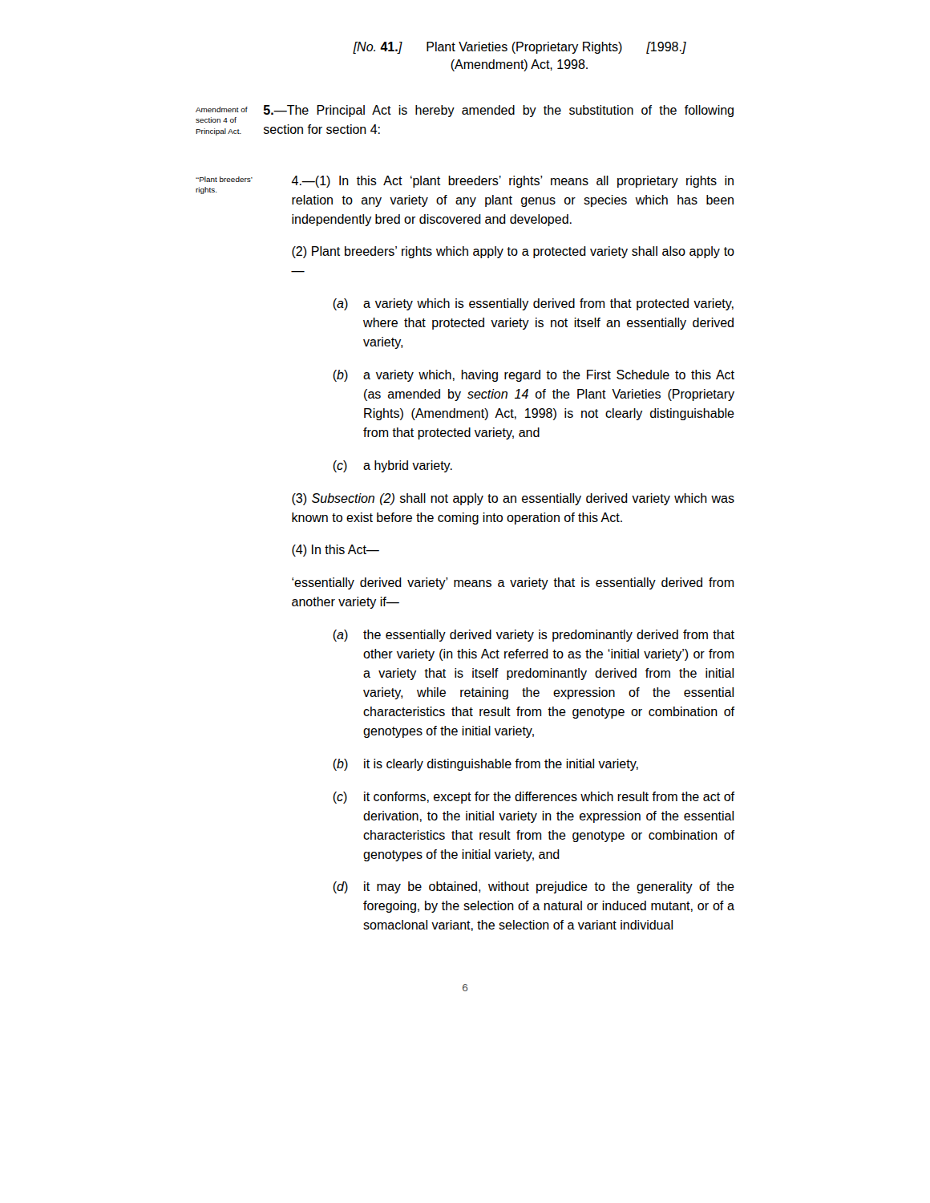[No. 41.] Plant Varieties (Proprietary Rights) [1998.]
(Amendment) Act, 1998.
Amendment of
section 4 of
Principal Act.
5.—The Principal Act is hereby amended by the substitution of the following section for section 4:
‘‘Plant breeders’
rights.
4.—(1) In this Act ‘plant breeders’ rights’ means all proprietary rights in relation to any variety of any plant genus or species which has been independently bred or discovered and developed.
(2) Plant breeders’ rights which apply to a protected variety shall also apply to—
(a)
a variety which is essentially derived from that protected variety, where that protected variety is not itself an essentially derived variety,
(b)
a variety which, having regard to the First Schedule to this Act (as amended by section 14 of the Plant Varieties (Proprietary Rights) (Amendment) Act, 1998) is not clearly distinguishable from that protected variety, and
(c)
a hybrid variety.
(3) Subsection (2) shall not apply to an essentially derived variety which was known to exist before the coming into operation of this Act.
(4) In this Act—
‘essentially derived variety’ means a variety that is essentially derived from another variety if—
(a)
the essentially derived variety is predominantly derived from that other variety (in this Act referred to as the ‘initial variety’) or from a variety that is itself predominantly derived from the initial variety, while retaining the expression of the essential characteristics that result from the genotype or combination of genotypes of the initial variety,
(b)
it is clearly distinguishable from the initial variety,
(c)
it conforms, except for the differences which result from the act of derivation, to the initial variety in the expression of the essential characteristics that result from the genotype or combination of genotypes of the initial variety, and
(d)
it may be obtained, without prejudice to the generality of the foregoing, by the selection of a natural or induced mutant, or of a somaclonal variant, the selection of a variant individual
6